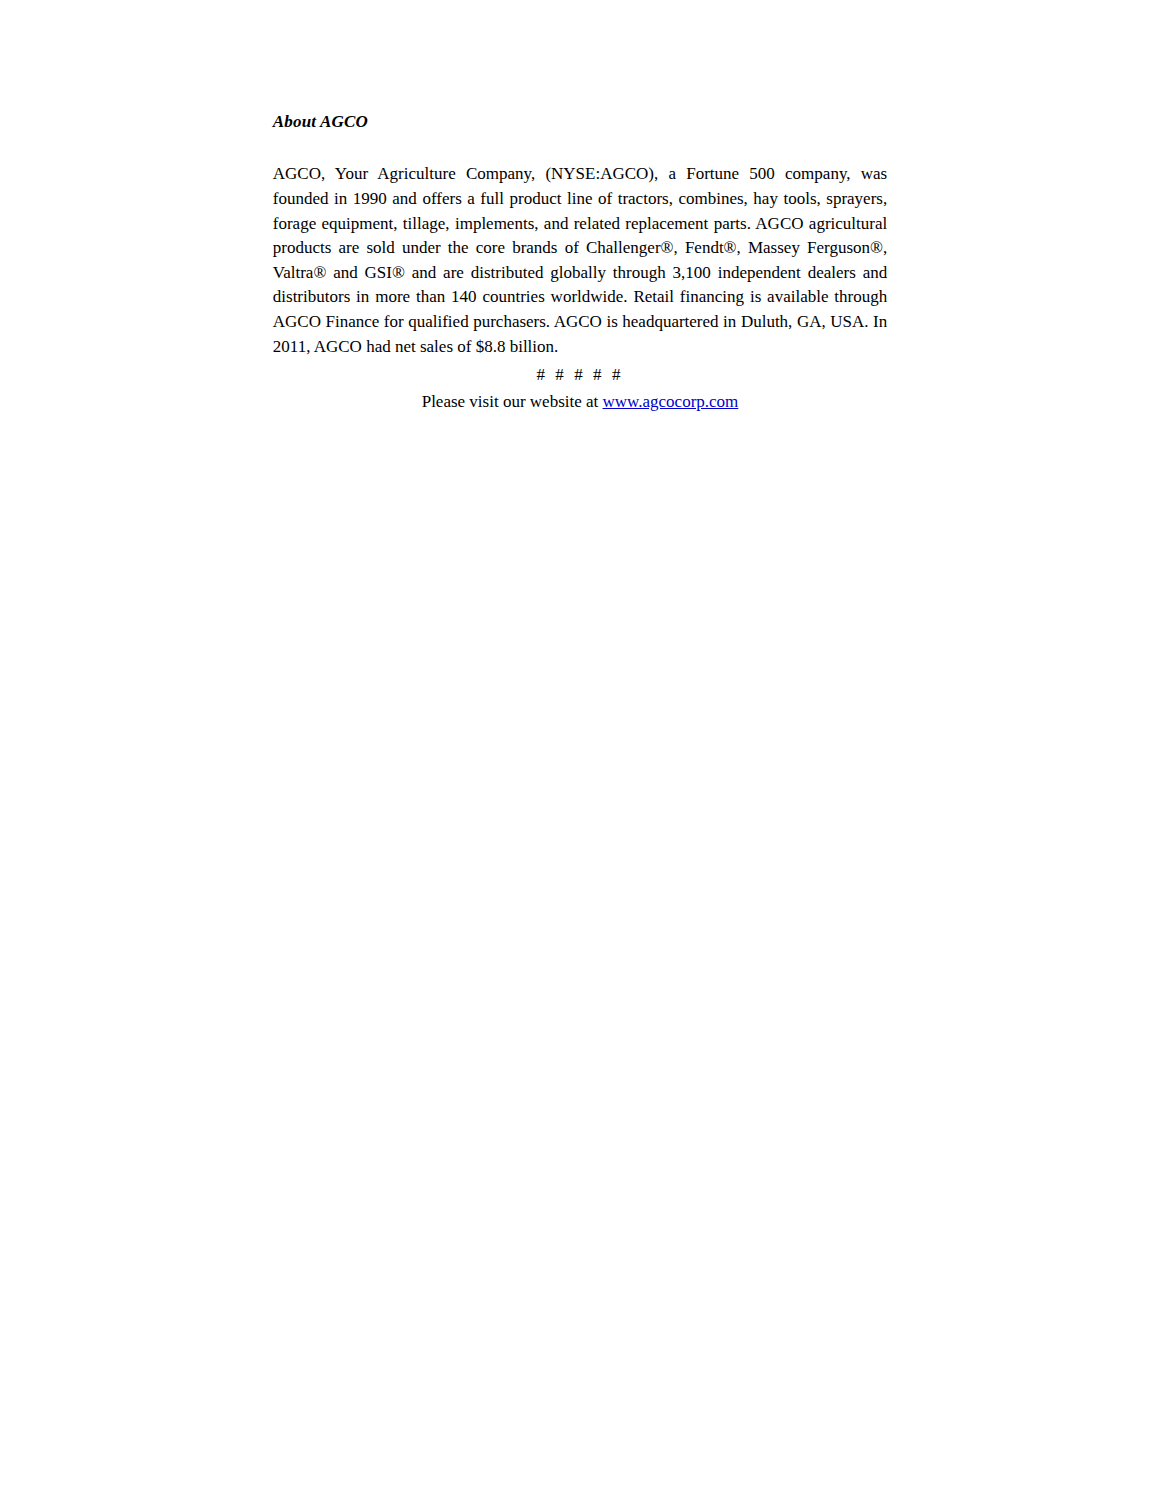About AGCO
AGCO, Your Agriculture Company, (NYSE:AGCO), a Fortune 500 company, was founded in 1990 and offers a full product line of tractors, combines, hay tools, sprayers, forage equipment, tillage, implements, and related replacement parts. AGCO agricultural products are sold under the core brands of Challenger®, Fendt®, Massey Ferguson®, Valtra® and GSI® and are distributed globally through 3,100 independent dealers and distributors in more than 140 countries worldwide. Retail financing is available through AGCO Finance for qualified purchasers. AGCO is headquartered in Duluth, GA, USA. In 2011, AGCO had net sales of $8.8 billion.
# # # # #
Please visit our website at www.agcocorp.com